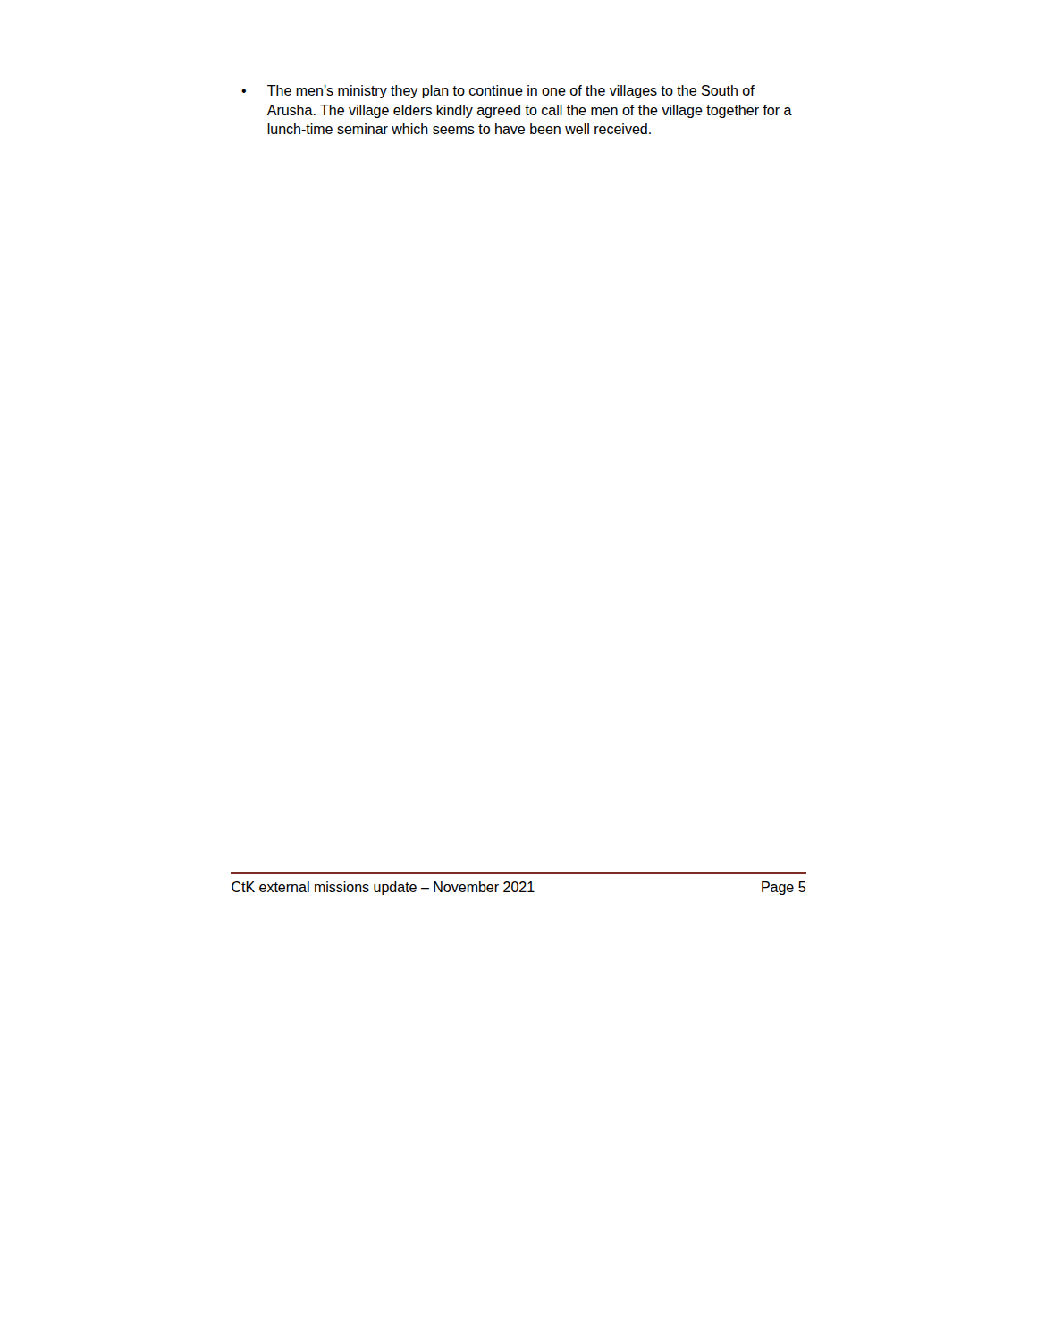The men’s ministry they plan to continue in one of the villages to the South of Arusha. The village elders kindly agreed to call the men of the village together for a lunch-time seminar which seems to have been well received.
CtK external missions update – November 2021
Page 5